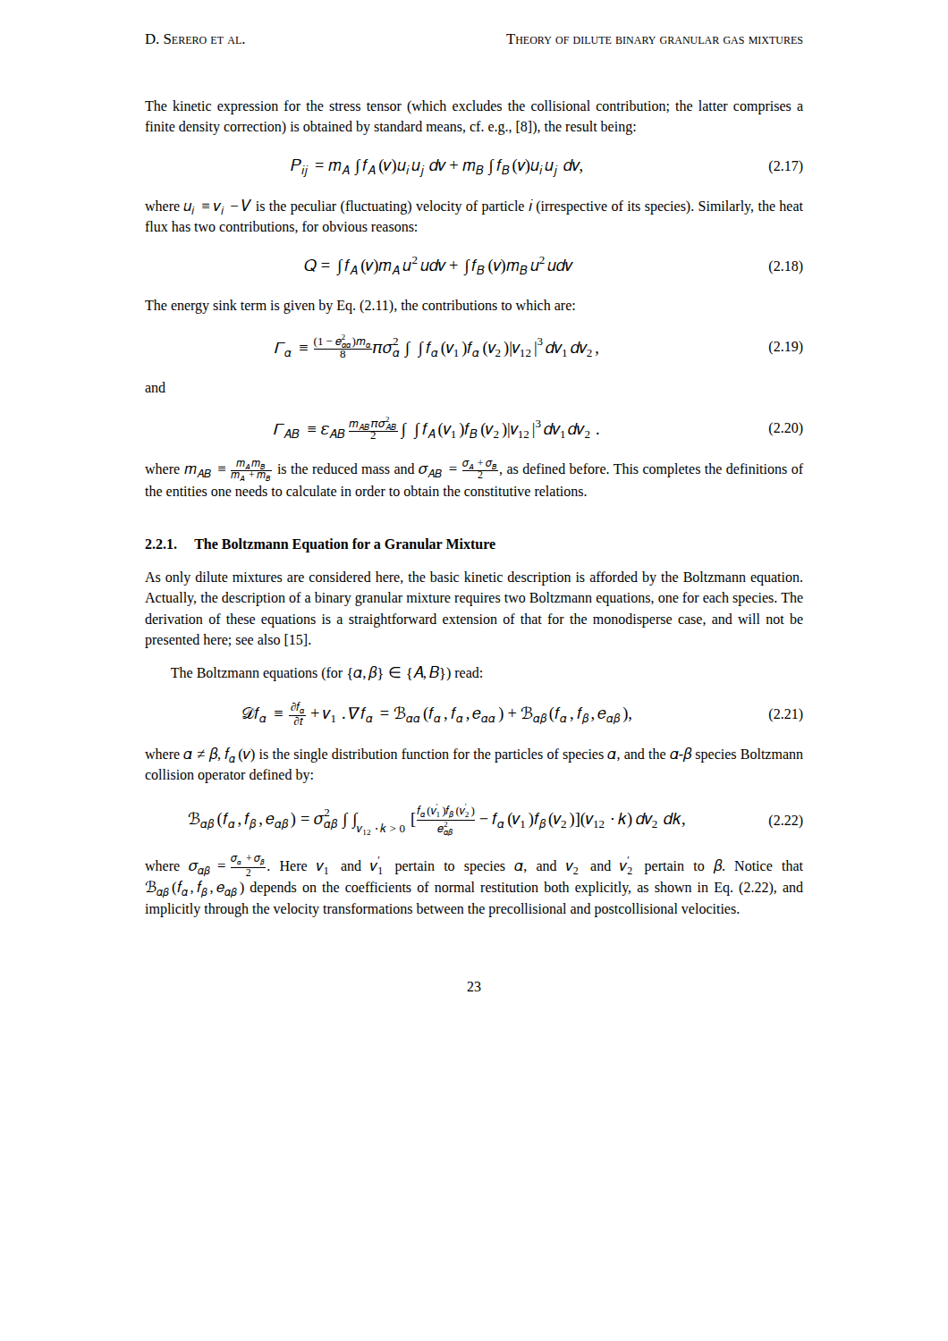D. Serero et al. Theory of dilute binary granular gas mixtures
The kinetic expression for the stress tensor (which excludes the collisional contribution; the latter comprises a finite density correction) is obtained by standard means, cf. e.g., [8]), the result being:
Pij = mA ∫ fA (v) uiuj dv + mB ∫ fB (v) uiuj dv , (2.17)
where ui≡vi−V is the peculiar (fluctuating) velocity of particle i (irrespective of its species). Similarly, the heat flux has two contributions, for obvious reasons:
Q = ∫ fA (v) mA u2 udv + ∫ fB (v) mB u2 udv (2.18)
The energy sink term is given by Eq. (2.11), the contributions to which are:
Γα ≡ (1−eαα2)mα 8 πσα2 ∫∫ fα (v1) fα (v2) |v12|3 dv1 dv2 , (2.19)
and
ΓAB ≡ εAB mABπσAB2 2 ∫∫ fA (v1) fB (v2) |v12|3 dv1 dv2 . (2.20)
where mAB≡mAmBmA+mB is the reduced mass and σAB=σA+σB2, as defined before. This completes the definitions of the entities one needs to calculate in order to obtain the constitutive relations.
2.2.1. The Boltzmann Equation for a Granular Mixture
As only dilute mixtures are considered here, the basic kinetic description is afforded by the Boltzmann equation. Actually, the description of a binary granular mixture requires two Boltzmann equations, one for each species. The derivation of these equations is a straightforward extension of that for the monodisperse case, and will not be presented here; see also [15].
The Boltzmann equations (for {α,β}∈{A,B}) read:
𝒟fα ≡ ∂fα∂t + v1 . ∇fα = ℬαα (fα,fα,eαα) + ℬαβ (fα,fβ,eαβ) , (2.21)
where α≠β, fα(v) is the single distribution function for the particles of species α, and the α-β species Boltzmann collision operator defined by:
ℬαβ (fα,fβ,eαβ) = σαβ2 ∫ ∫v12⋅k>0 [ fα(v1′)fβ(v2′) eαβ2 − fα(v1) fβ(v2) ] ( v12⋅k ) dv2 dk , (2.22)
where σαβ=σα+σβ2. Here v1 and v1′ pertain to species α, and v2 and v2′ pertain to β. Notice that ℬαβ(fα,fβ,eαβ) depends on the coefficients of normal restitution both explicitly, as shown in Eq. (2.22), and implicitly through the velocity transformations between the precollisional and postcollisional velocities.
23